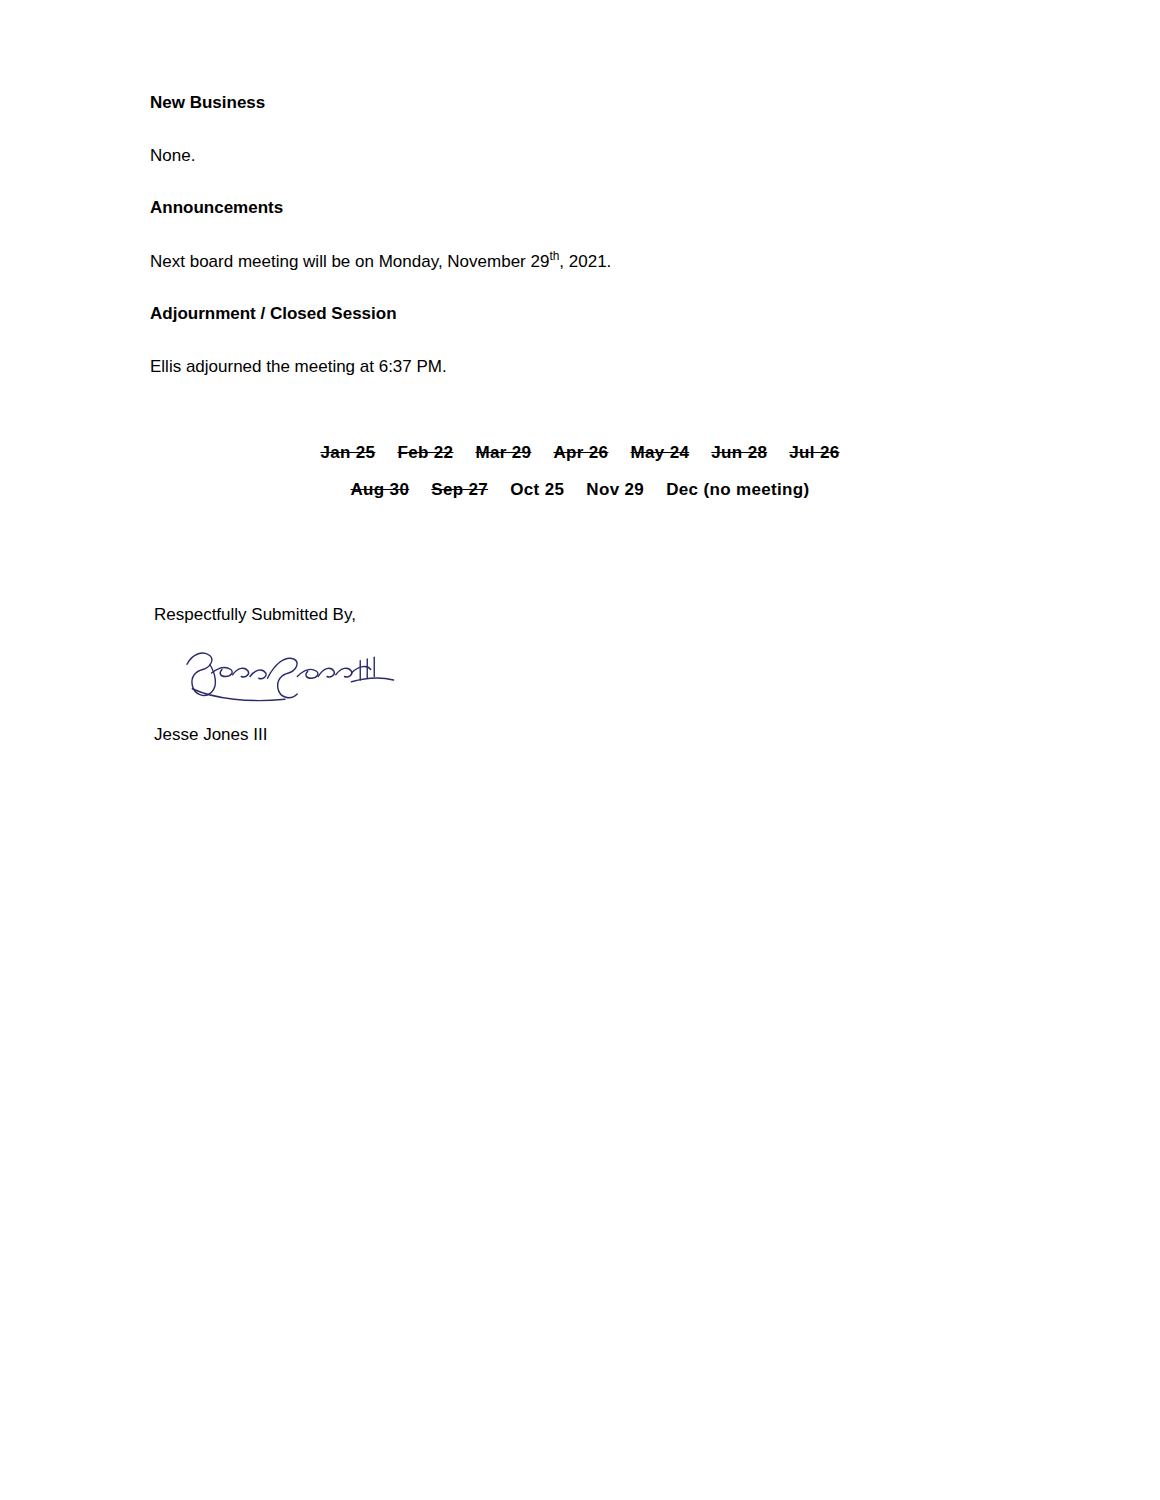New Business
None.
Announcements
Next board meeting will be on Monday, November 29th, 2021.
Adjournment / Closed Session
Ellis adjourned the meeting at 6:37 PM.
Jan 25 Feb 22 Mar 29 Apr 26 May 24 Jun 28 Jul 26 Aug 30 Sep 27 Oct 25 Nov 29 Dec (no meeting)
Respectfully Submitted By,
Jesse Jones III